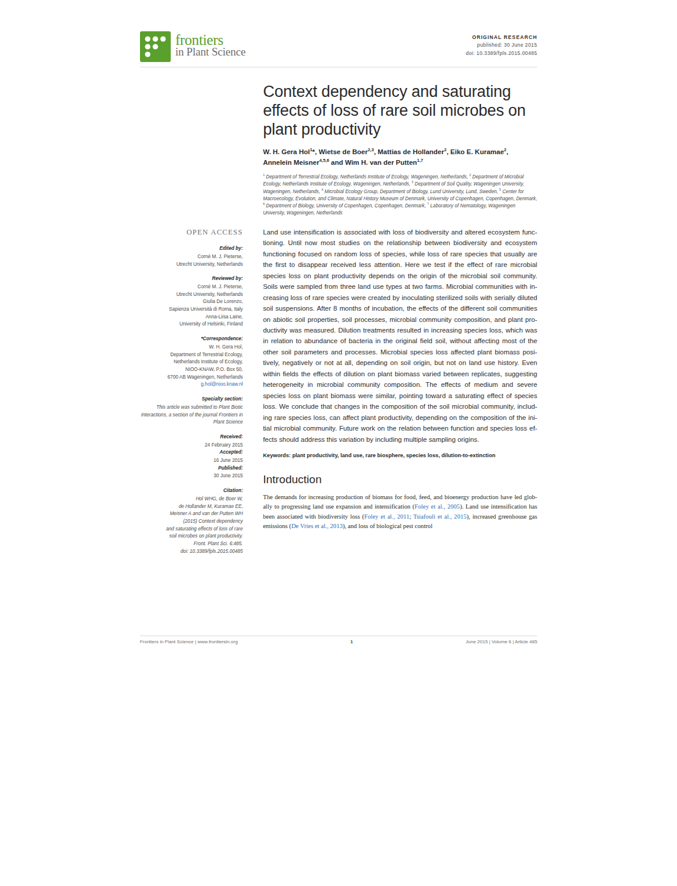frontiers in Plant Science
ORIGINAL RESEARCH
published: 30 June 2015
doi: 10.3389/fpls.2015.00485
Context dependency and saturating effects of loss of rare soil microbes on plant productivity
W. H. Gera Hol1*, Wietse de Boer2,3, Mattias de Hollander2, Eiko E. Kuramae2, Annelein Meisner4,5,6 and Wim H. van der Putten1,7
1 Department of Terrestrial Ecology, Netherlands Institute of Ecology, Wageningen, Netherlands, 2 Department of Microbial Ecology, Netherlands Institute of Ecology, Wageningen, Netherlands, 3 Department of Soil Quality, Wageningen University, Wageningen, Netherlands, 4 Microbial Ecology Group, Department of Biology, Lund University, Lund, Sweden, 5 Center for Macroecology, Evolution, and Climate, Natural History Museum of Denmark, University of Copenhagen, Copenhagen, Denmark, 6 Department of Biology, University of Copenhagen, Copenhagen, Denmark, 7 Laboratory of Nematology, Wageningen University, Wageningen, Netherlands
OPEN ACCESS
Edited by: Corné M. J. Pieterse,
Utrecht University, Netherlands
Reviewed by: Corné M. J. Pieterse,
Utrecht University, Netherlands
Giulia De Lorenzo,
Sapienza Università di Roma, Italy
Anna-Liisa Laine,
University of Helsinki, Finland
*Correspondence: W. H. Gera Hol,
Department of Terrestrial Ecology,
Netherlands Institute of Ecology,
NIOO-KNAW, P.O. Box 50,
6700 AB Wageningen, Netherlands
g.hol@nioo.knaw.nl
Specialty section: This article was submitted to Plant Biotic Interactions, a section of the journal Frontiers in Plant Science
Received: 24 February 2015
Accepted: 16 June 2015
Published: 30 June 2015
Citation: Hol WHG, de Boer W,
de Hollander M, Kuramae EE,
Meisner A and van der Putten WH
(2015) Context dependency
and saturating effects of loss of rare
soil microbes on plant productivity.
Front. Plant Sci. 6:485.
doi: 10.3389/fpls.2015.00485
Land use intensification is associated with loss of biodiversity and altered ecosystem functioning. Until now most studies on the relationship between biodiversity and ecosystem functioning focused on random loss of species, while loss of rare species that usually are the first to disappear received less attention. Here we test if the effect of rare microbial species loss on plant productivity depends on the origin of the microbial soil community. Soils were sampled from three land use types at two farms. Microbial communities with increasing loss of rare species were created by inoculating sterilized soils with serially diluted soil suspensions. After 8 months of incubation, the effects of the different soil communities on abiotic soil properties, soil processes, microbial community composition, and plant productivity was measured. Dilution treatments resulted in increasing species loss, which was in relation to abundance of bacteria in the original field soil, without affecting most of the other soil parameters and processes. Microbial species loss affected plant biomass positively, negatively or not at all, depending on soil origin, but not on land use history. Even within fields the effects of dilution on plant biomass varied between replicates, suggesting heterogeneity in microbial community composition. The effects of medium and severe species loss on plant biomass were similar, pointing toward a saturating effect of species loss. We conclude that changes in the composition of the soil microbial community, including rare species loss, can affect plant productivity, depending on the composition of the initial microbial community. Future work on the relation between function and species loss effects should address this variation by including multiple sampling origins.
Keywords: plant productivity, land use, rare biosphere, species loss, dilution-to-extinction
Introduction
The demands for increasing production of biomass for food, feed, and bioenergy production have led globally to progressing land use expansion and intensification (Foley et al., 2005). Land use intensification has been associated with biodiversity loss (Foley et al., 2011; Tsiafouli et al., 2015), increased greenhouse gas emissions (De Vries et al., 2013), and loss of biological pest control
Frontiers in Plant Science | www.frontiersin.org
1
June 2015 | Volume 6 | Article 485